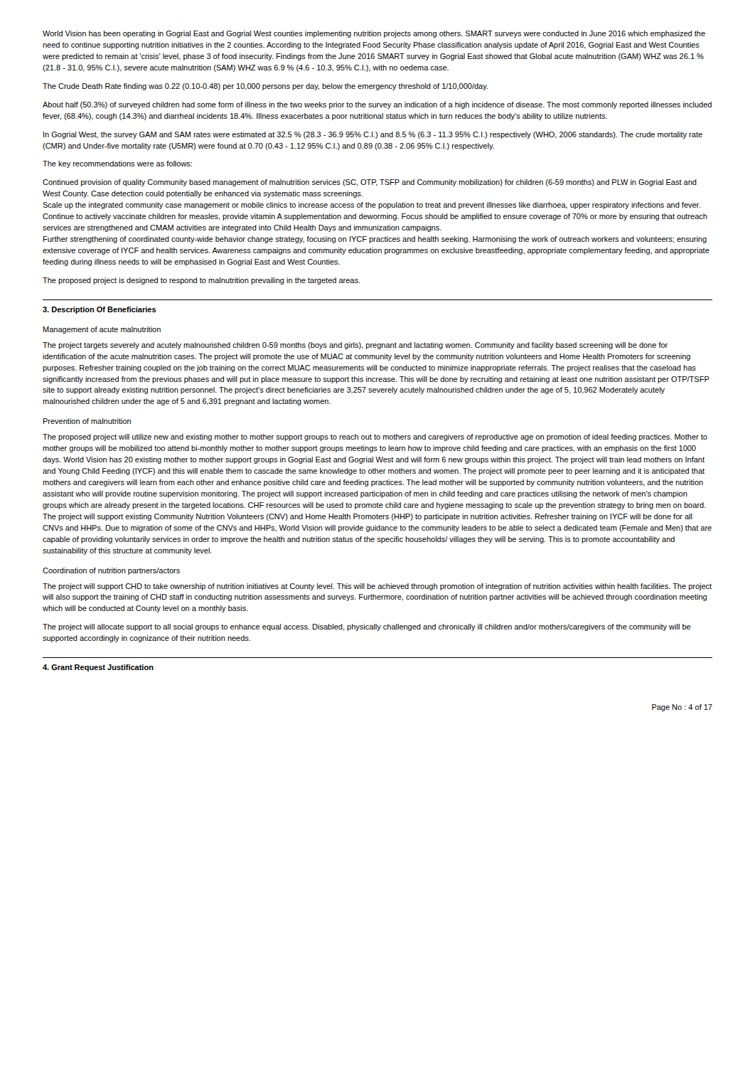World Vision has been operating in Gogrial East and Gogrial West counties implementing nutrition projects among others. SMART surveys were conducted in June 2016 which emphasized the need to continue supporting nutrition initiatives in the 2 counties. According to the Integrated Food Security Phase classification analysis update of April 2016, Gogrial East and West Counties were predicted to remain at 'crisis' level, phase 3 of food insecurity. Findings from the June 2016 SMART survey in Gogrial East showed that Global acute malnutrition (GAM) WHZ was 26.1 % (21.8 - 31.0, 95% C.I.), severe acute malnutrition (SAM) WHZ was 6.9 % (4.6 - 10.3, 95% C.I.), with no oedema case.
The Crude Death Rate finding was 0.22 (0.10-0.48) per 10,000 persons per day, below the emergency threshold of 1/10,000/day.
About half (50.3%) of surveyed children had some form of illness in the two weeks prior to the survey an indication of a high incidence of disease. The most commonly reported illnesses included fever, (68.4%), cough (14.3%) and diarrheal incidents 18.4%. Illness exacerbates a poor nutritional status which in turn reduces the body's ability to utilize nutrients.
In Gogrial West, the survey GAM and SAM rates were estimated at 32.5 % (28.3 - 36.9 95% C.I.) and 8.5 % (6.3 - 11.3 95% C.I.) respectively (WHO, 2006 standards). The crude mortality rate (CMR) and Under-five mortality rate (U5MR) were found at 0.70 (0.43 - 1.12 95% C.I.) and 0.89 (0.38 - 2.06 95% C.I.) respectively.
The key recommendations were as follows:
Continued provision of quality Community based management of malnutrition services (SC, OTP, TSFP and Community mobilization) for children (6-59 months) and PLW in Gogrial East and West County. Case detection could potentially be enhanced via systematic mass screenings.
Scale up the integrated community case management or mobile clinics to increase access of the population to treat and prevent illnesses like diarrhoea, upper respiratory infections and fever.
Continue to actively vaccinate children for measles, provide vitamin A supplementation and deworming. Focus should be amplified to ensure coverage of 70% or more by ensuring that outreach services are strengthened and CMAM activities are integrated into Child Health Days and immunization campaigns.
Further strengthening of coordinated county-wide behavior change strategy, focusing on IYCF practices and health seeking. Harmonising the work of outreach workers and volunteers; ensuring extensive coverage of IYCF and health services. Awareness campaigns and community education programmes on exclusive breastfeeding, appropriate complementary feeding, and appropriate feeding during illness needs to will be emphasised in Gogrial East and West Counties.
The proposed project is designed to respond to malnutrition prevailing in the targeted areas.
3. Description Of Beneficiaries
Management of acute malnutrition
The project targets severely and acutely malnourished children 0-59 months (boys and girls), pregnant and lactating women. Community and facility based screening will be done for identification of the acute malnutrition cases. The project will promote the use of MUAC at community level by the community nutrition volunteers and Home Health Promoters for screening purposes. Refresher training coupled on the job training on the correct MUAC measurements will be conducted to minimize inappropriate referrals. The project realises that the caseload has significantly increased from the previous phases and will put in place measure to support this increase. This will be done by recruiting and retaining at least one nutrition assistant per OTP/TSFP site to support already existing nutrition personnel. The project's direct beneficiaries are 3,257 severely acutely malnourished children under the age of 5, 10,962 Moderately acutely malnourished children under the age of 5 and 6,391 pregnant and lactating women.
Prevention of malnutrition
The proposed project will utilize new and existing mother to mother support groups to reach out to mothers and caregivers of reproductive age on promotion of ideal feeding practices. Mother to mother groups will be mobilized too attend bi-monthly mother to mother support groups meetings to learn how to improve child feeding and care practices, with an emphasis on the first 1000 days. World Vision has 20 existing mother to mother support groups in Gogrial East and Gogrial West and will form 6 new groups within this project. The project will train lead mothers on Infant and Young Child Feeding (IYCF) and this will enable them to cascade the same knowledge to other mothers and women. The project will promote peer to peer learning and it is anticipated that mothers and caregivers will learn from each other and enhance positive child care and feeding practices. The lead mother will be supported by community nutrition volunteers, and the nutrition assistant who will provide routine supervision monitoring. The project will support increased participation of men in child feeding and care practices utilising the network of men's champion groups which are already present in the targeted locations. CHF resources will be used to promote child care and hygiene messaging to scale up the prevention strategy to bring men on board. The project will support existing Community Nutrition Volunteers (CNV) and Home Health Promoters (HHP) to participate in nutrition activities. Refresher training on IYCF will be done for all CNVs and HHPs. Due to migration of some of the CNVs and HHPs, World Vision will provide guidance to the community leaders to be able to select a dedicated team (Female and Men) that are capable of providing voluntarily services in order to improve the health and nutrition status of the specific households/ villages they will be serving. This is to promote accountability and sustainability of this structure at community level.
Coordination of nutrition partners/actors
The project will support CHD to take ownership of nutrition initiatives at County level. This will be achieved through promotion of integration of nutrition activities within health facilities. The project will also support the training of CHD staff in conducting nutrition assessments and surveys. Furthermore, coordination of nutrition partner activities will be achieved through coordination meeting which will be conducted at County level on a monthly basis.
The project will allocate support to all social groups to enhance equal access. Disabled, physically challenged and chronically ill children and/or mothers/caregivers of the community will be supported accordingly in cognizance of their nutrition needs.
4. Grant Request Justification
Page No : 4 of 17